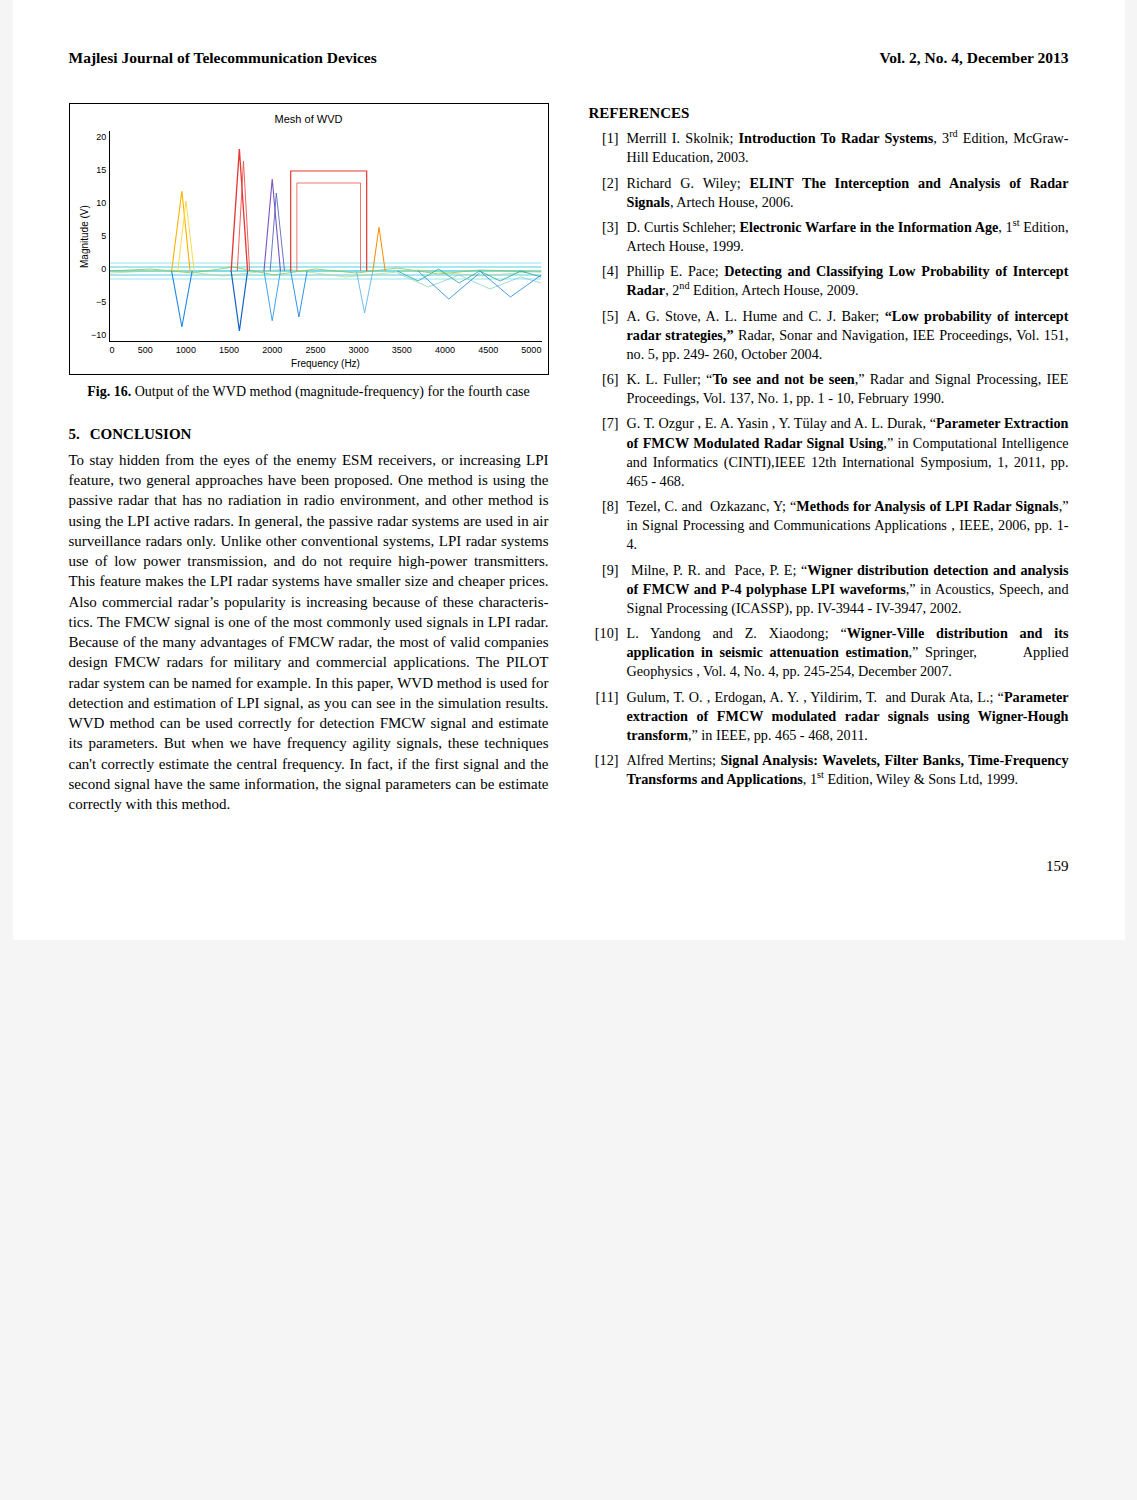Majlesi Journal of Telecommunication Devices
Vol. 2, No. 4, December 2013
Mesh of WVD
Magnitude (V)
20151050−5−10
0500100015002000250030003500400045005000
Frequency (Hz)
Fig. 16. Output of the WVD method (magnitude-frequency) for the fourth case
5. CONCLUSION
To stay hidden from the eyes of the enemy ESM receivers, or increasing LPI feature, two general approaches have been proposed. One method is using the passive radar that has no radiation in radio environment, and other method is using the LPI active radars. In general, the passive radar systems are used in air surveillance radars only. Unlike other conventional systems, LPI radar systems use of low power transmission, and do not require high-power transmitters. This feature makes the LPI radar systems have smaller size and cheaper prices. Also commercial radar’s popularity is increasing because of these characteristics. The FMCW signal is one of the most commonly used signals in LPI radar. Because of the many advantages of FMCW radar, the most of valid companies design FMCW radars for military and commercial applications. The PILOT radar system can be named for example. In this paper, WVD method is used for detection and estimation of LPI signal, as you can see in the simulation results. WVD method can be used correctly for detection FMCW signal and estimate its parameters. But when we have frequency agility signals, these techniques can't correctly estimate the central frequency. In fact, if the first signal and the second signal have the same information, the signal parameters can be estimate correctly with this method.
REFERENCES
[1] Merrill I. Skolnik; Introduction To Radar Systems, 3rd Edition, McGraw-Hill Education, 2003.
[2] Richard G. Wiley; ELINT The Interception and Analysis of Radar Signals, Artech House, 2006.
[3] D. Curtis Schleher; Electronic Warfare in the Information Age, 1st Edition, Artech House, 1999.
[4] Phillip E. Pace; Detecting and Classifying Low Probability of Intercept Radar, 2nd Edition, Artech House, 2009.
[5] A. G. Stove, A. L. Hume and C. J. Baker; “Low probability of intercept radar strategies,” Radar, Sonar and Navigation, IEE Proceedings, Vol. 151, no. 5, pp. 249- 260, October 2004.
[6] K. L. Fuller; “To see and not be seen,” Radar and Signal Processing, IEE Proceedings, Vol. 137, No. 1, pp. 1 - 10, February 1990.
[7] G. T. Ozgur , E. A. Yasin , Y. Tülay and A. L. Durak, “Parameter Extraction of FMCW Modulated Radar Signal Using,” in Computational Intelligence and Informatics (CINTI),IEEE 12th International Symposium, 1, 2011, pp. 465 - 468.
[8] Tezel, C. and Ozkazanc, Y; “Methods for Analysis of LPI Radar Signals,” in Signal Processing and Communications Applications , IEEE, 2006, pp. 1-4.
[9] Milne, P. R. and Pace, P. E; “Wigner distribution detection and analysis of FMCW and P-4 polyphase LPI waveforms,” in Acoustics, Speech, and Signal Processing (ICASSP), pp. IV-3944 - IV-3947, 2002.
[10] L. Yandong and Z. Xiaodong; “Wigner-Ville distribution and its application in seismic attenuation estimation,” Springer, Applied Geophysics , Vol. 4, No. 4, pp. 245-254, December 2007.
[11] Gulum, T. O. , Erdogan, A. Y. , Yildirim, T. and Durak Ata, L.; “Parameter extraction of FMCW modulated radar signals using Wigner-Hough transform,” in IEEE, pp. 465 - 468, 2011.
[12] Alfred Mertins; Signal Analysis: Wavelets, Filter Banks, Time-Frequency Transforms and Applications, 1st Edition, Wiley & Sons Ltd, 1999.
159